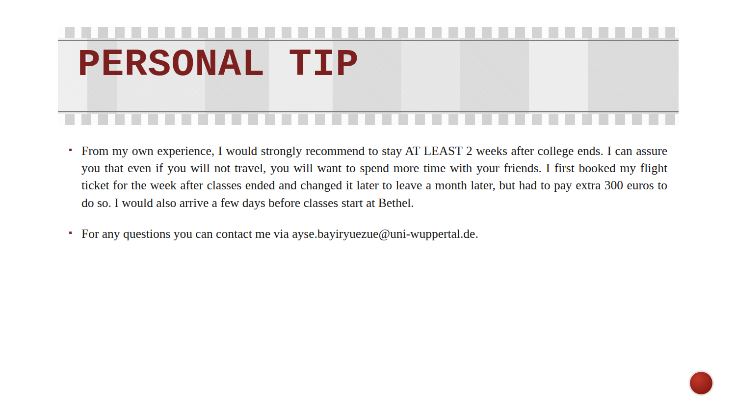Personal Tip
From my own experience, I would strongly recommend to stay AT LEAST 2 weeks after college ends. I can assure you that even if you will not travel, you will want to spend more time with your friends. I first booked my flight ticket for the week after classes ended and changed it later to leave a month later, but had to pay extra 300 euros to do so. I would also arrive a few days before classes start at Bethel.
For any questions you can contact me via ayse.bayiryuezue@uni-wuppertal.de.